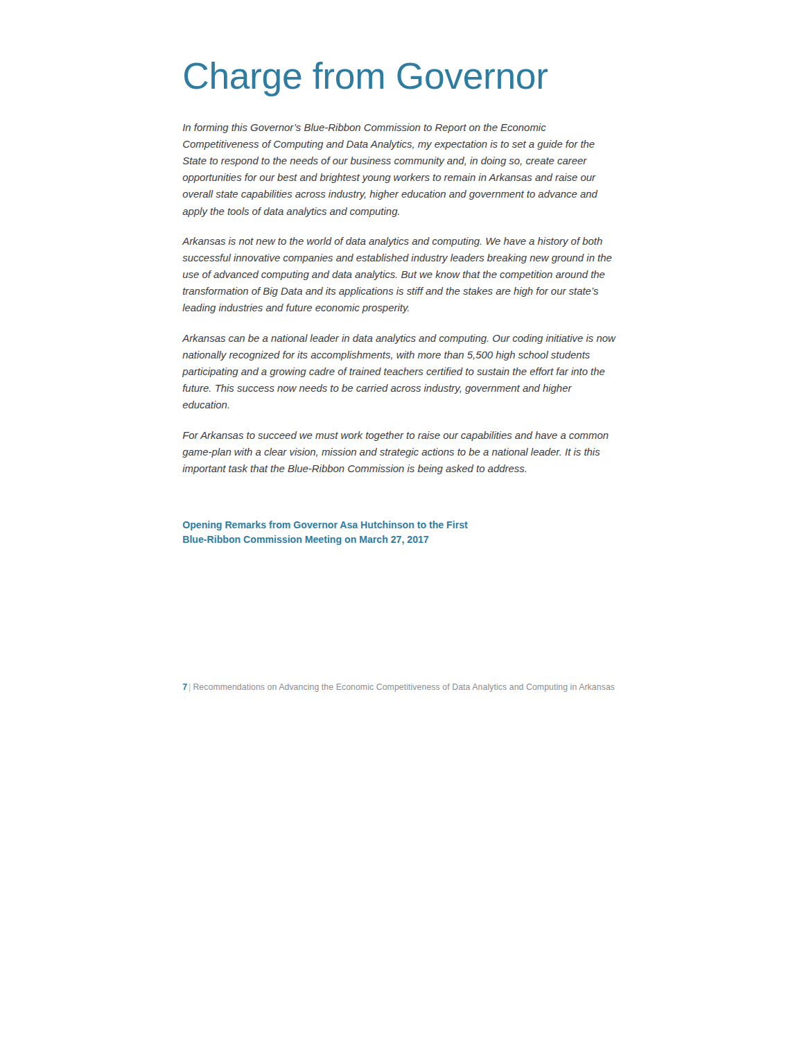Charge from Governor
In forming this Governor’s Blue-Ribbon Commission to Report on the Economic Competitiveness of Computing and Data Analytics, my expectation is to set a guide for the State to respond to the needs of our business community and, in doing so, create career opportunities for our best and brightest young workers to remain in Arkansas and raise our overall state capabilities across industry, higher education and government to advance and apply the tools of data analytics and computing.
Arkansas is not new to the world of data analytics and computing. We have a history of both successful innovative companies and established industry leaders breaking new ground in the use of advanced computing and data analytics. But we know that the competition around the transformation of Big Data and its applications is stiff and the stakes are high for our state’s leading industries and future economic prosperity.
Arkansas can be a national leader in data analytics and computing. Our coding initiative is now nationally recognized for its accomplishments, with more than 5,500 high school students participating and a growing cadre of trained teachers certified to sustain the effort far into the future. This success now needs to be carried across industry, government and higher education.
For Arkansas to succeed we must work together to raise our capabilities and have a common game-plan with a clear vision, mission and strategic actions to be a national leader. It is this important task that the Blue-Ribbon Commission is being asked to address.
Opening Remarks from Governor Asa Hutchinson to the First
Blue-Ribbon Commission Meeting on March 27, 2017
7|Recommendations on Advancing the Economic Competitiveness of Data Analytics and Computing in Arkansas